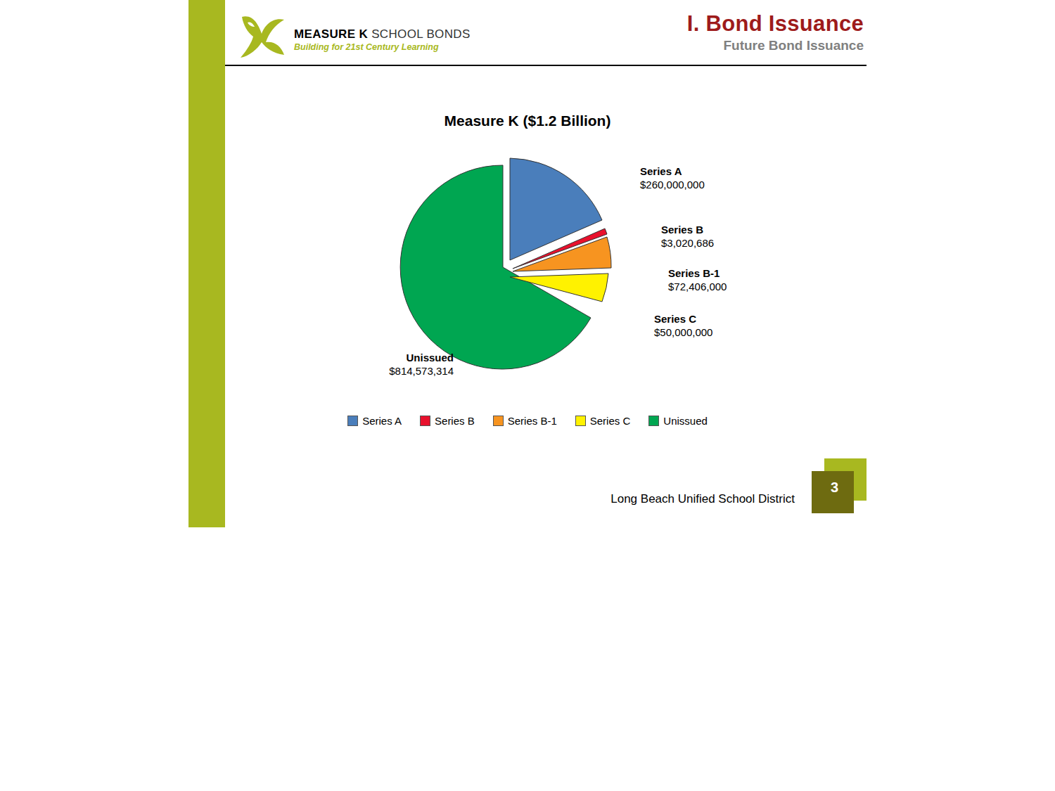MEASURE K SCHOOL BONDS
Building for 21st Century Learning
I. Bond Issuance
Future Bond Issuance
Measure K ($1.2 Billion)
Series A
$260,000,000
Series B
$3,020,686
Series B-1
$72,406,000
Series C
$50,000,000
Unissued
$814,573,314
Series A
Series B
Series B-1
Series C
Unissued
Long Beach Unified School District
3